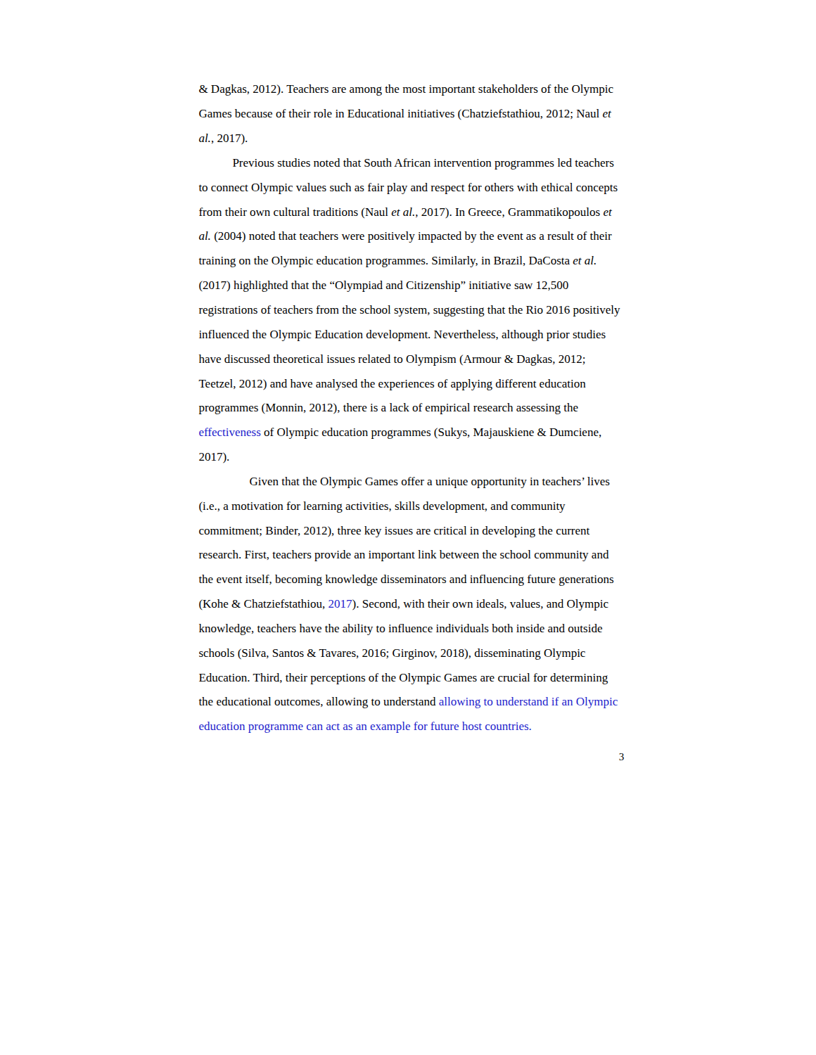& Dagkas, 2012). Teachers are among the most important stakeholders of the Olympic Games because of their role in Educational initiatives (Chatziefstathiou, 2012; Naul et al., 2017).
Previous studies noted that South African intervention programmes led teachers to connect Olympic values such as fair play and respect for others with ethical concepts from their own cultural traditions (Naul et al., 2017). In Greece, Grammatikopoulos et al. (2004) noted that teachers were positively impacted by the event as a result of their training on the Olympic education programmes. Similarly, in Brazil, DaCosta et al. (2017) highlighted that the “Olympiad and Citizenship” initiative saw 12,500 registrations of teachers from the school system, suggesting that the Rio 2016 positively influenced the Olympic Education development. Nevertheless, although prior studies have discussed theoretical issues related to Olympism (Armour & Dagkas, 2012; Teetzel, 2012) and have analysed the experiences of applying different education programmes (Monnin, 2012), there is a lack of empirical research assessing the effectiveness of Olympic education programmes (Sukys, Majauskiene & Dumciene, 2017).
Given that the Olympic Games offer a unique opportunity in teachers’ lives (i.e., a motivation for learning activities, skills development, and community commitment; Binder, 2012), three key issues are critical in developing the current research. First, teachers provide an important link between the school community and the event itself, becoming knowledge disseminators and influencing future generations (Kohe & Chatziefstathiou, 2017). Second, with their own ideals, values, and Olympic knowledge, teachers have the ability to influence individuals both inside and outside schools (Silva, Santos & Tavares, 2016; Girginov, 2018), disseminating Olympic Education. Third, their perceptions of the Olympic Games are crucial for determining the educational outcomes, allowing to understand allowing to understand if an Olympic education programme can act as an example for future host countries.
3